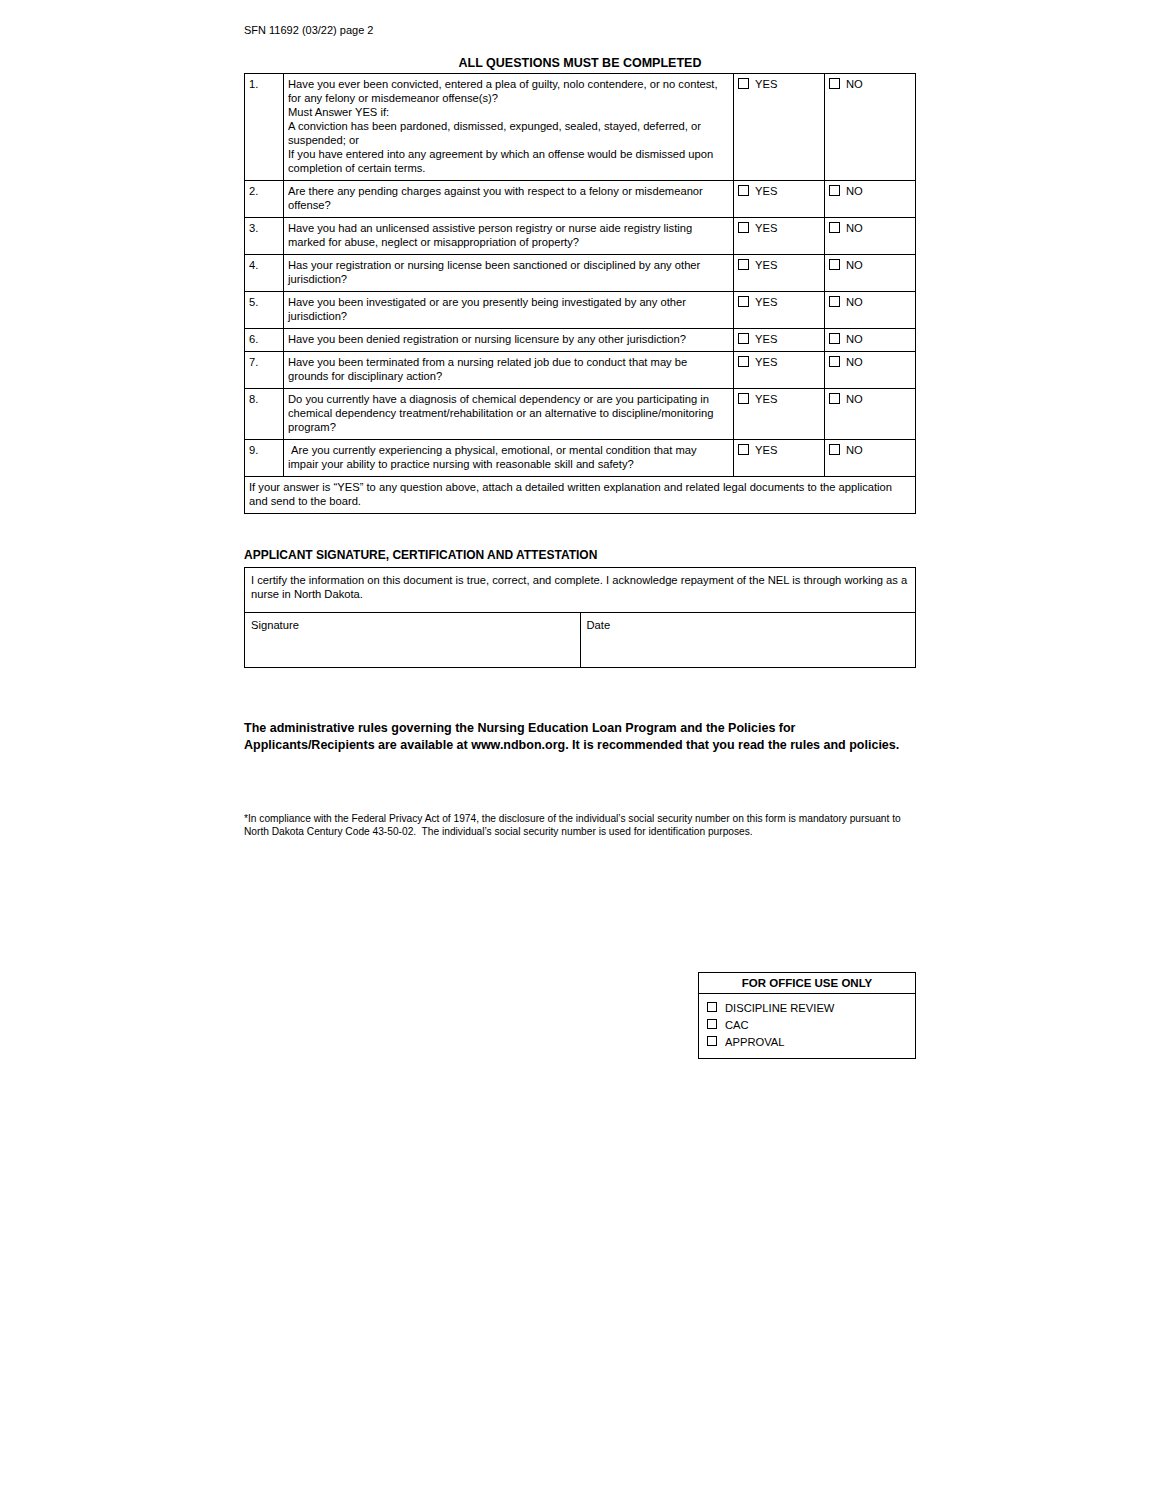SFN 11692 (03/22) page 2
ALL QUESTIONS MUST BE COMPLETED
| 1. | Have you ever been convicted, entered a plea of guilty, nolo contendere, or no contest, for any felony or misdemeanor offense(s)? Must Answer YES if: A conviction has been pardoned, dismissed, expunged, sealed, stayed, deferred, or suspended; or If you have entered into any agreement by which an offense would be dismissed upon completion of certain terms. | YES | NO |
| 2. | Are there any pending charges against you with respect to a felony or misdemeanor offense? | YES | NO |
| 3. | Have you had an unlicensed assistive person registry or nurse aide registry listing marked for abuse, neglect or misappropriation of property? | YES | NO |
| 4. | Has your registration or nursing license been sanctioned or disciplined by any other jurisdiction? | YES | NO |
| 5. | Have you been investigated or are you presently being investigated by any other jurisdiction? | YES | NO |
| 6. | Have you been denied registration or nursing licensure by any other jurisdiction? | YES | NO |
| 7. | Have you been terminated from a nursing related job due to conduct that may be grounds for disciplinary action? | YES | NO |
| 8. | Do you currently have a diagnosis of chemical dependency or are you participating in chemical dependency treatment/rehabilitation or an alternative to discipline/monitoring program? | YES | NO |
| 9. | Are you currently experiencing a physical, emotional, or mental condition that may impair your ability to practice nursing with reasonable skill and safety? | YES | NO |
| If your answer is “YES” to any question above, attach a detailed written explanation and related legal documents to the application and send to the board. |
APPLICANT SIGNATURE, CERTIFICATION AND ATTESTATION
| I certify the information on this document is true, correct, and complete. I acknowledge repayment of the NEL is through working as a nurse in North Dakota. |
| Signature | Date |
The administrative rules governing the Nursing Education Loan Program and the Policies for Applicants/Recipients are available at www.ndbon.org. It is recommended that you read the rules and policies.
*In compliance with the Federal Privacy Act of 1974, the disclosure of the individual’s social security number on this form is mandatory pursuant to North Dakota Century Code 43-50-02. The individual’s social security number is used for identification purposes.
FOR OFFICE USE ONLY
DISCIPLINE REVIEW
CAC
APPROVAL